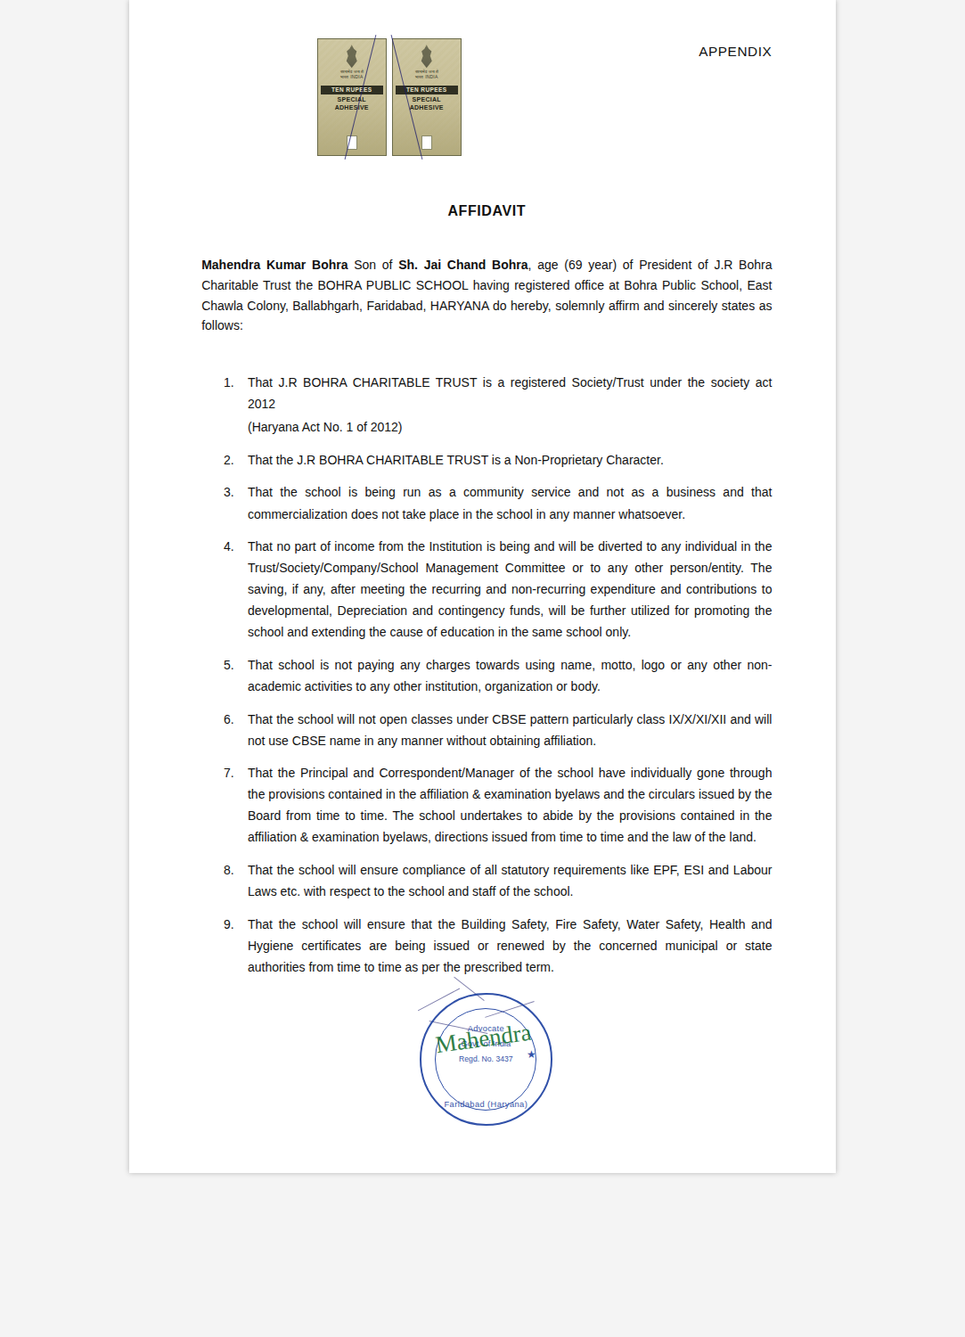सत्यमेव जयते
भारत INDIA
TEN RUPEES
SPECIAL
ADHESIVE
सत्यमेव जयते
भारत INDIA
TEN RUPEES
SPECIAL
ADHESIVE
APPENDIX
AFFIDAVIT
Mahendra Kumar Bohra Son of Sh. Jai Chand Bohra, age (69 year) of President of J.R Bohra Charitable Trust the BOHRA PUBLIC SCHOOL having registered office at Bohra Public School, East Chawla Colony, Ballabhgarh, Faridabad, HARYANA do hereby, solemnly affirm and sincerely states as follows:
That J.R BOHRA CHARITABLE TRUST is a registered Society/Trust under the society act 2012 (Haryana Act No. 1 of 2012)
That the J.R BOHRA CHARITABLE TRUST is a Non-Proprietary Character.
That the school is being run as a community service and not as a business and that commercialization does not take place in the school in any manner whatsoever.
That no part of income from the Institution is being and will be diverted to any individual in the Trust/Society/Company/School Management Committee or to any other person/entity. The saving, if any, after meeting the recurring and non-recurring expenditure and contributions to developmental, Depreciation and contingency funds, will be further utilized for promoting the school and extending the cause of education in the same school only.
That school is not paying any charges towards using name, motto, logo or any other non-academic activities to any other institution, organization or body.
That the school will not open classes under CBSE pattern particularly class IX/X/XI/XII and will not use CBSE name in any manner without obtaining affiliation.
That the Principal and Correspondent/Manager of the school have individually gone through the provisions contained in the affiliation & examination byelaws and the circulars issued by the Board from time to time. The school undertakes to abide by the provisions contained in the affiliation & examination byelaws, directions issued from time to time and the law of the land.
That the school will ensure compliance of all statutory requirements like EPF, ESI and Labour Laws etc. with respect to the school and staff of the school.
That the school will ensure that the Building Safety, Fire Safety, Water Safety, Health and Hygiene certificates are being issued or renewed by the concerned municipal or state authorities from time to time as per the prescribed term.
★
Advocate
Govt. of India
Regd. No. 3437
Faridabad (Haryana)
Mahendra